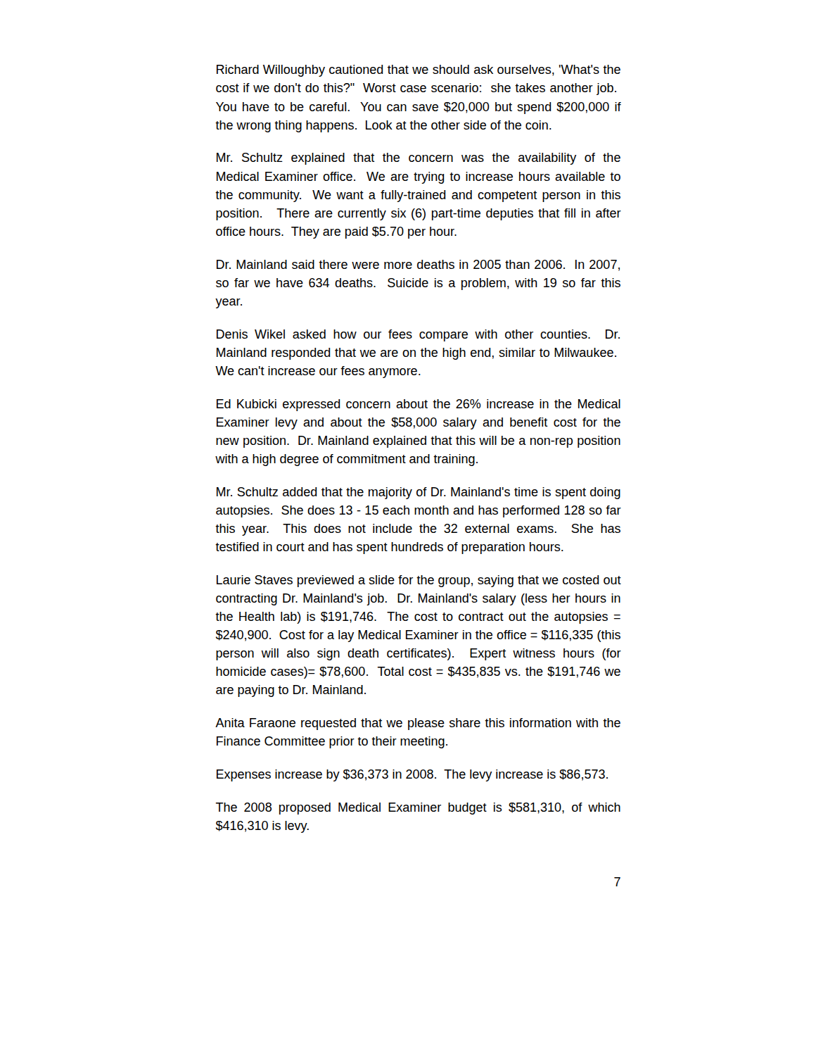Richard Willoughby cautioned that we should ask ourselves, 'What's the cost if we don't do this?" Worst case scenario: she takes another job. You have to be careful. You can save $20,000 but spend $200,000 if the wrong thing happens. Look at the other side of the coin.
Mr. Schultz explained that the concern was the availability of the Medical Examiner office. We are trying to increase hours available to the community. We want a fully-trained and competent person in this position. There are currently six (6) part-time deputies that fill in after office hours. They are paid $5.70 per hour.
Dr. Mainland said there were more deaths in 2005 than 2006. In 2007, so far we have 634 deaths. Suicide is a problem, with 19 so far this year.
Denis Wikel asked how our fees compare with other counties. Dr. Mainland responded that we are on the high end, similar to Milwaukee. We can't increase our fees anymore.
Ed Kubicki expressed concern about the 26% increase in the Medical Examiner levy and about the $58,000 salary and benefit cost for the new position. Dr. Mainland explained that this will be a non-rep position with a high degree of commitment and training.
Mr. Schultz added that the majority of Dr. Mainland's time is spent doing autopsies. She does 13 - 15 each month and has performed 128 so far this year. This does not include the 32 external exams. She has testified in court and has spent hundreds of preparation hours.
Laurie Staves previewed a slide for the group, saying that we costed out contracting Dr. Mainland's job. Dr. Mainland's salary (less her hours in the Health lab) is $191,746. The cost to contract out the autopsies = $240,900. Cost for a lay Medical Examiner in the office = $116,335 (this person will also sign death certificates). Expert witness hours (for homicide cases)= $78,600. Total cost = $435,835 vs. the $191,746 we are paying to Dr. Mainland.
Anita Faraone requested that we please share this information with the Finance Committee prior to their meeting.
Expenses increase by $36,373 in 2008. The levy increase is $86,573.
The 2008 proposed Medical Examiner budget is $581,310, of which $416,310 is levy.
7